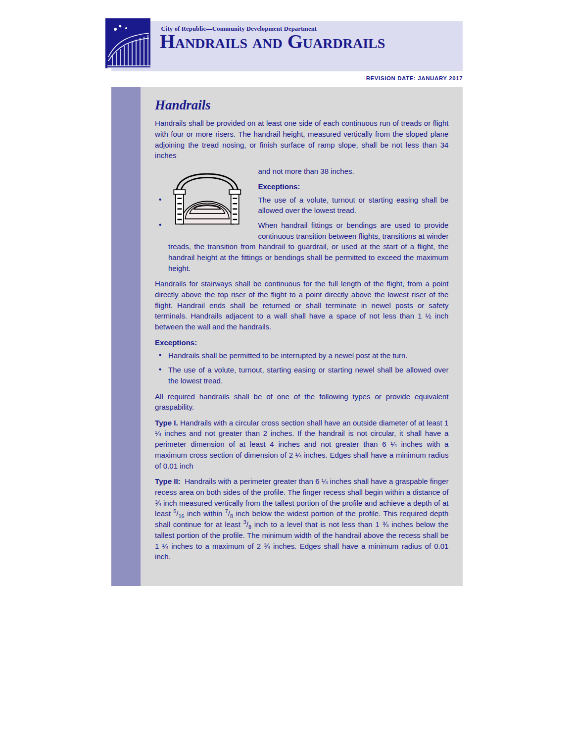City of Republic—Community Development Department
Handrails and Guardrails
Revision Date: January 2017
Handrails
Handrails shall be provided on at least one side of each continuous run of treads or flight with four or more risers. The handrail height, measured vertically from the sloped plane adjoining the tread nosing, or finish surface of ramp slope, shall be not less than 34 inches
and not more than 38 inches.
Exceptions:
The use of a volute, turnout or starting easing shall be allowed over the lowest tread.
When handrail fittings or bendings are used to provide continuous transition between flights, transitions at winder treads, the transition from handrail to guardrail, or used at the start of a flight, the handrail height at the fittings or bendings shall be permitted to exceed the maximum height.
Handrails for stairways shall be continuous for the full length of the flight, from a point directly above the top riser of the flight to a point directly above the lowest riser of the flight. Handrail ends shall be returned or shall terminate in newel posts or safety terminals. Handrails adjacent to a wall shall have a space of not less than 1 ½ inch between the wall and the handrails.
Exceptions:
Handrails shall be permitted to be interrupted by a newel post at the turn.
The use of a volute, turnout, starting easing or starting newel shall be allowed over the lowest tread.
All required handrails shall be of one of the following types or provide equivalent graspability.
Type I. Handrails with a circular cross section shall have an outside diameter of at least 1 ¼ inches and not greater than 2 inches. If the handrail is not circular, it shall have a perimeter dimension of at least 4 inches and not greater than 6 ¼ inches with a maximum cross section of dimension of 2 ¼ inches. Edges shall have a minimum radius of 0.01 inch
Type II: Handrails with a perimeter greater than 6 ¼ inches shall have a graspable finger recess area on both sides of the profile. The finger recess shall begin within a distance of ¾ inch measured vertically from the tallest portion of the profile and achieve a depth of at least 5/16 inch within 7/8 inch below the widest portion of the profile. This required depth shall continue for at least 3/8 inch to a level that is not less than 1 ¾ inches below the tallest portion of the profile. The minimum width of the handrail above the recess shall be 1 ¼ inches to a maximum of 2 ¾ inches. Edges shall have a minimum radius of 0.01 inch.